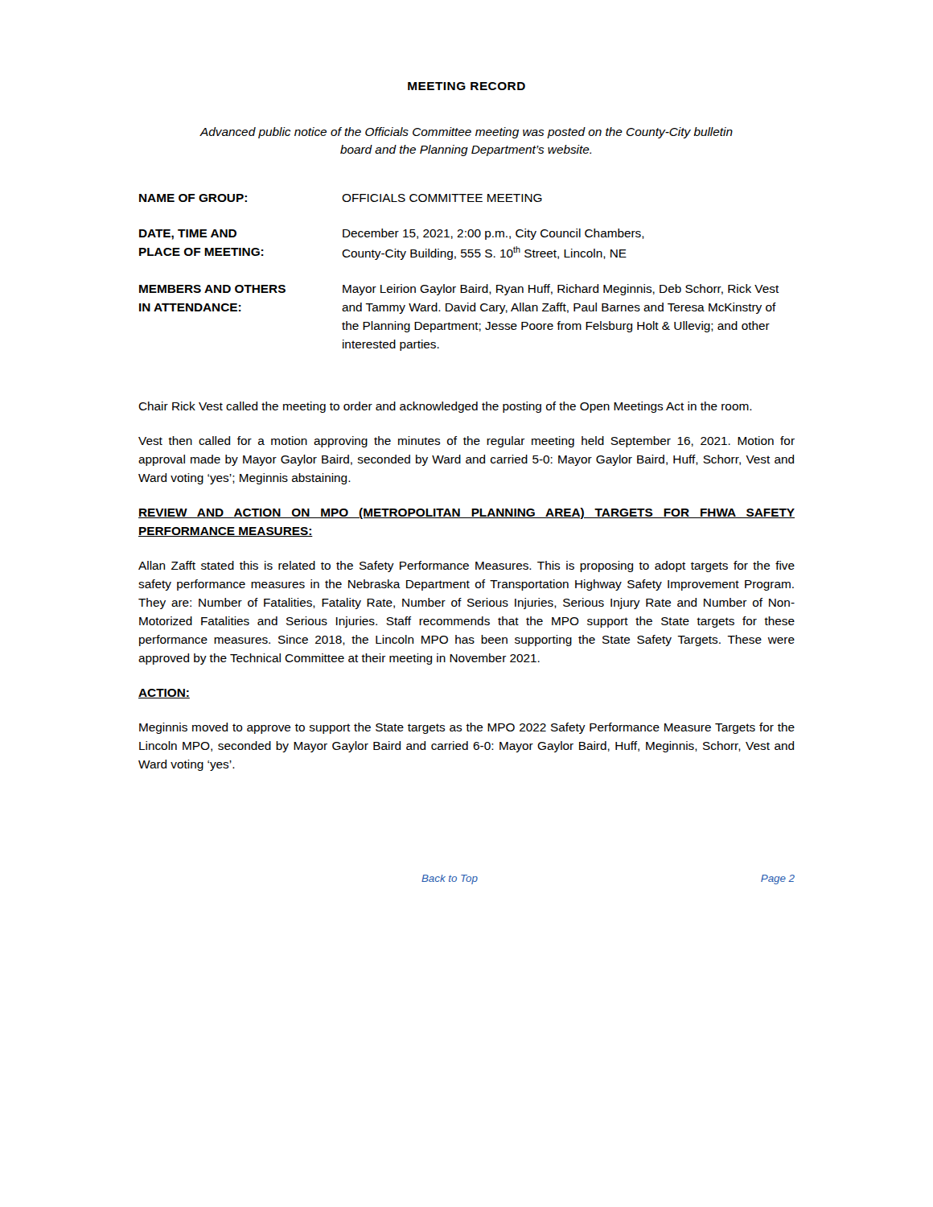MEETING RECORD
Advanced public notice of the Officials Committee meeting was posted on the County-City bulletin board and the Planning Department’s website.
| NAME OF GROUP: | OFFICIALS COMMITTEE MEETING |
| DATE, TIME AND PLACE OF MEETING: | December 15, 2021, 2:00 p.m., City Council Chambers, County-City Building, 555 S. 10 th Street, Lincoln, NE |
| MEMBERS AND OTHERS IN ATTENDANCE: | Mayor Leirion Gaylor Baird, Ryan Huff, Richard Meginnis, Deb Schorr, Rick Vest and Tammy Ward. David Cary, Allan Zafft, Paul Barnes and Teresa McKinstry of the Planning Department; Jesse Poore from Felsburg Holt & Ullevig; and other interested parties. |
Chair Rick Vest called the meeting to order and acknowledged the posting of the Open Meetings Act in the room.
Vest then called for a motion approving the minutes of the regular meeting held September 16, 2021. Motion for approval made by Mayor Gaylor Baird, seconded by Ward and carried 5-0: Mayor Gaylor Baird, Huff, Schorr, Vest and Ward voting ‘yes’; Meginnis abstaining.
REVIEW AND ACTION ON MPO (METROPOLITAN PLANNING AREA) TARGETS FOR FHWA SAFETY PERFORMANCE MEASURES:
Allan Zafft stated this is related to the Safety Performance Measures. This is proposing to adopt targets for the five safety performance measures in the Nebraska Department of Transportation Highway Safety Improvement Program. They are: Number of Fatalities, Fatality Rate, Number of Serious Injuries, Serious Injury Rate and Number of Non-Motorized Fatalities and Serious Injuries. Staff recommends that the MPO support the State targets for these performance measures. Since 2018, the Lincoln MPO has been supporting the State Safety Targets. These were approved by the Technical Committee at their meeting in November 2021.
ACTION:
Meginnis moved to approve to support the State targets as the MPO 2022 Safety Performance Measure Targets for the Lincoln MPO, seconded by Mayor Gaylor Baird and carried 6-0: Mayor Gaylor Baird, Huff, Meginnis, Schorr, Vest and Ward voting ‘yes’.
Back to Top Page 2